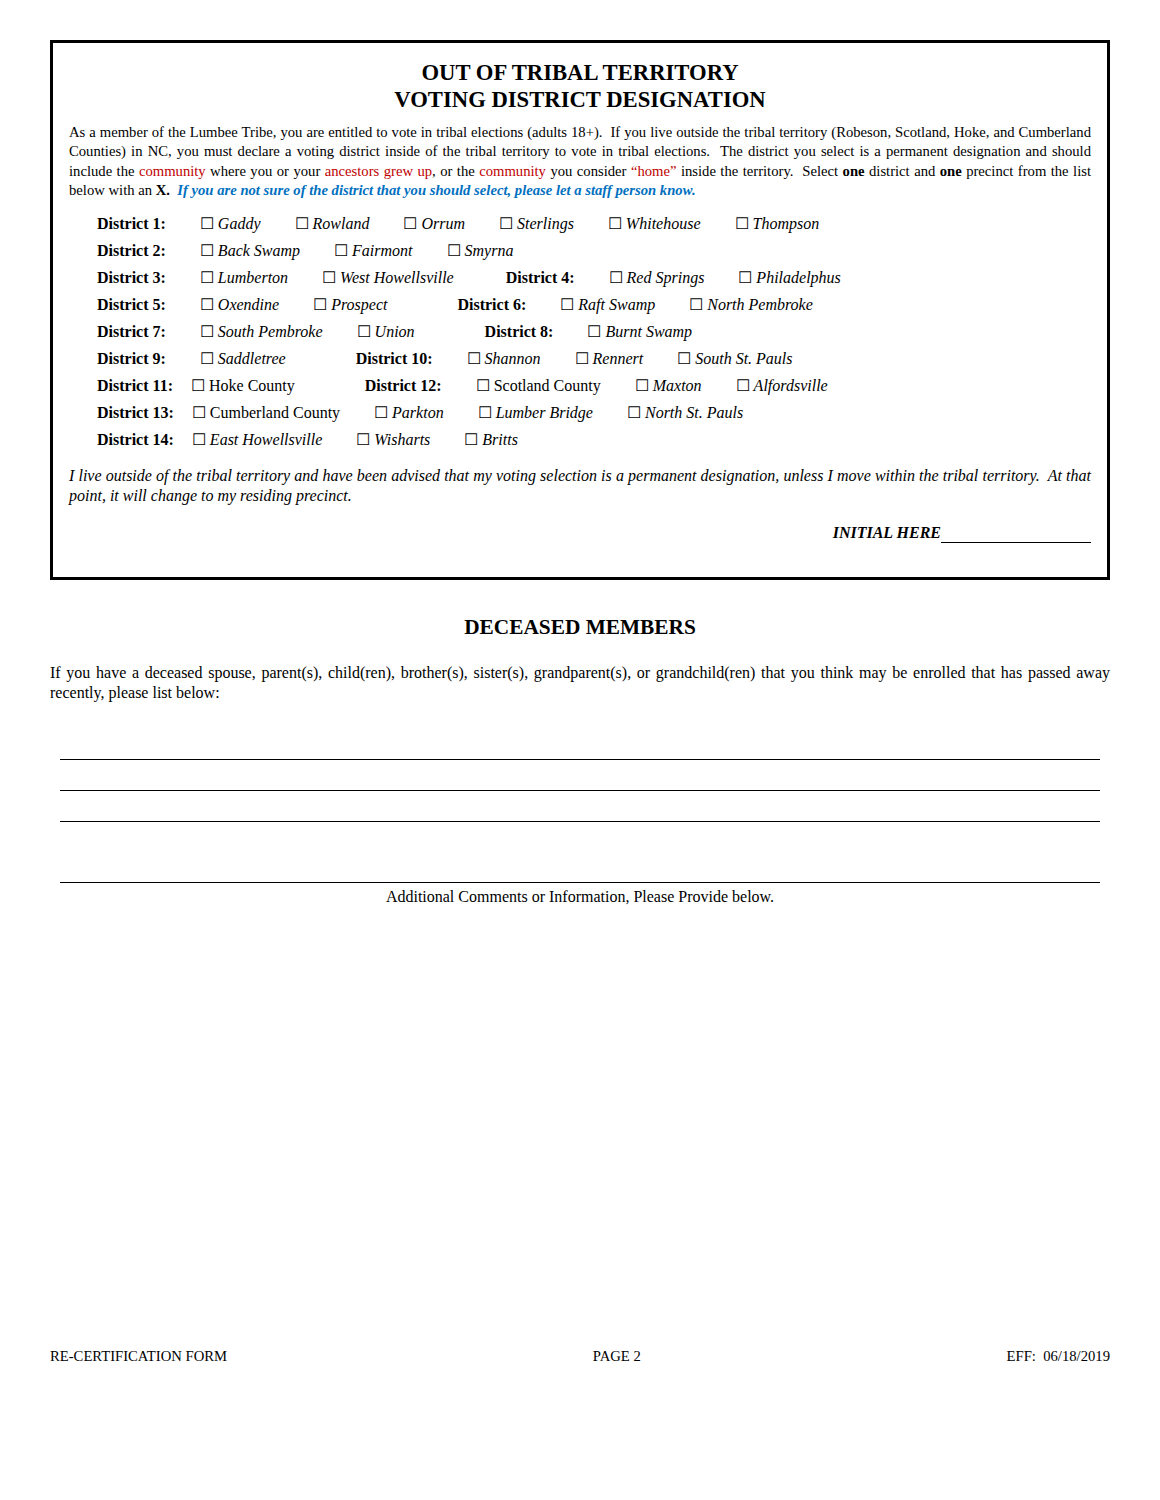OUT OF TRIBAL TERRITORY
VOTING DISTRICT DESIGNATION
As a member of the Lumbee Tribe, you are entitled to vote in tribal elections (adults 18+). If you live outside the tribal territory (Robeson, Scotland, Hoke, and Cumberland Counties) in NC, you must declare a voting district inside of the tribal territory to vote in tribal elections. The district you select is a permanent designation and should include the community where you or your ancestors grew up, or the community you consider “home” inside the territory. Select one district and one precinct from the list below with an X. If you are not sure of the district that you should select, please let a staff person know.
District 1: Gaddy Rowland Orrum Sterlings Whitehouse Thompson
District 2: Back Swamp Fairmont Smyrna
District 3: Lumberton West Howellsville District 4: Red Springs Philadelphus
District 5: Oxendine Prospect District 6: Raft Swamp North Pembroke
District 7: South Pembroke Union District 8: Burnt Swamp
District 9: Saddletree District 10: Shannon Rennert South St. Pauls
District 11: Hoke County District 12: Scotland County Maxton Alfordsville
District 13: Cumberland County Parkton Lumber Bridge North St. Pauls
District 14: East Howellsville Wisharts Britts
I live outside of the tribal territory and have been advised that my voting selection is a permanent designation, unless I move within the tribal territory. At that point, it will change to my residing precinct.
INITIAL HERE
DECEASED MEMBERS
If you have a deceased spouse, parent(s), child(ren), brother(s), sister(s), grandparent(s), or grandchild(ren) that you think may be enrolled that has passed away recently, please list below:
Additional Comments or Information, Please Provide below.
RE-CERTIFICATION FORM PAGE 2 EFF: 06/18/2019